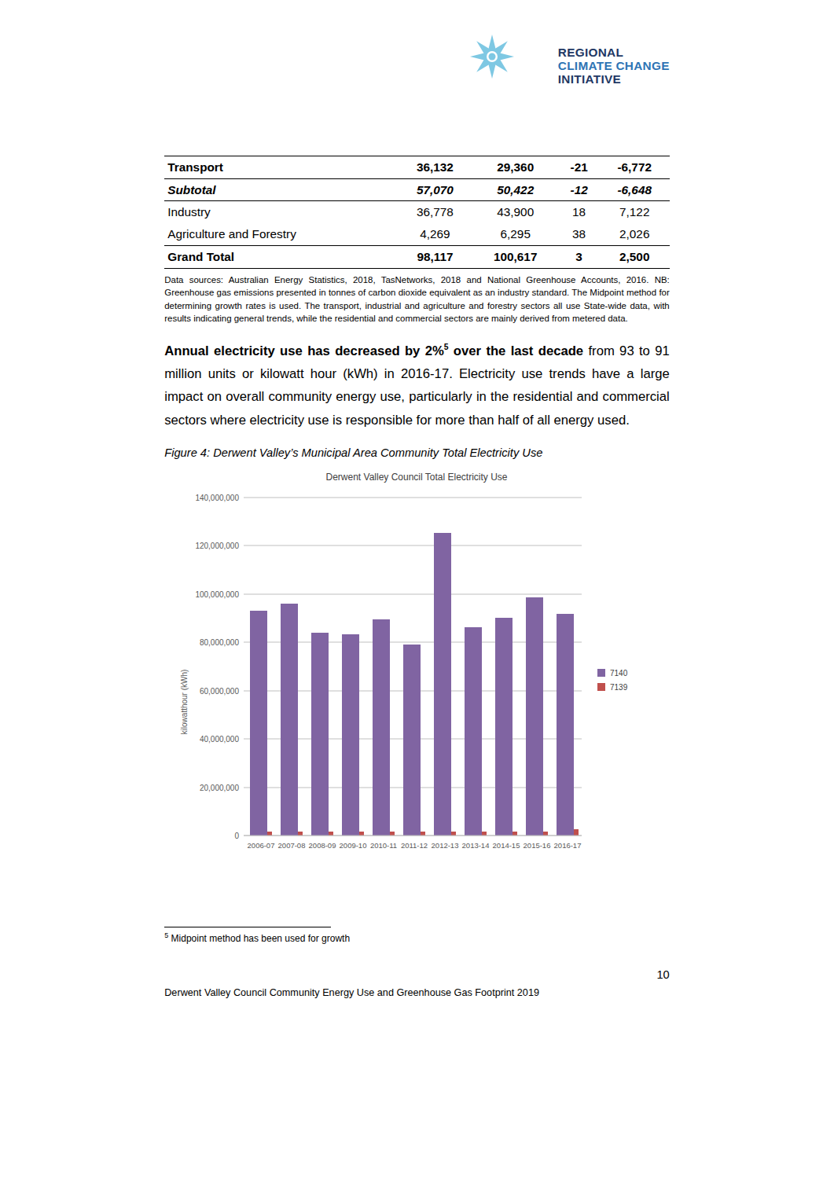REGIONAL
CLIMATE CHANGE
INITIATIVE
| Transport | 36,132 | 29,360 | -21 | -6,772 |
| Subtotal | 57,070 | 50,422 | -12 | -6,648 |
| Industry | 36,778 | 43,900 | 18 | 7,122 |
| Agriculture and Forestry | 4,269 | 6,295 | 38 | 2,026 |
| Grand Total | 98,117 | 100,617 | 3 | 2,500 |
Data sources: Australian Energy Statistics, 2018, TasNetworks, 2018 and National Greenhouse Accounts, 2016. NB: Greenhouse gas emissions presented in tonnes of carbon dioxide equivalent as an industry standard. The Midpoint method for determining growth rates is used. The transport, industrial and agriculture and forestry sectors all use State-wide data, with results indicating general trends, while the residential and commercial sectors are mainly derived from metered data.
Annual electricity use has decreased by 2%5 over the last decade from 93 to 91 million units or kilowatt hour (kWh) in 2016-17. Electricity use trends have a large impact on overall community energy use, particularly in the residential and commercial sectors where electricity use is responsible for more than half of all energy used.
Figure 4: Derwent Valley’s Municipal Area Community Total Electricity Use
Derwent Valley Council Total Electricity Use kilowatthour (kWh) 140,000,000 120,000,000 100,000,000 80,000,000 60,000,000 40,000,000 20,000,000 0 2006-07 2007-08 2008-09 2009-10 2010-11 2011-12 2012-13 2013-14 2014-15 2015-16 2016-17 7140 7139
5 Midpoint method has been used for growth
10
Derwent Valley Council Community Energy Use and Greenhouse Gas Footprint 2019